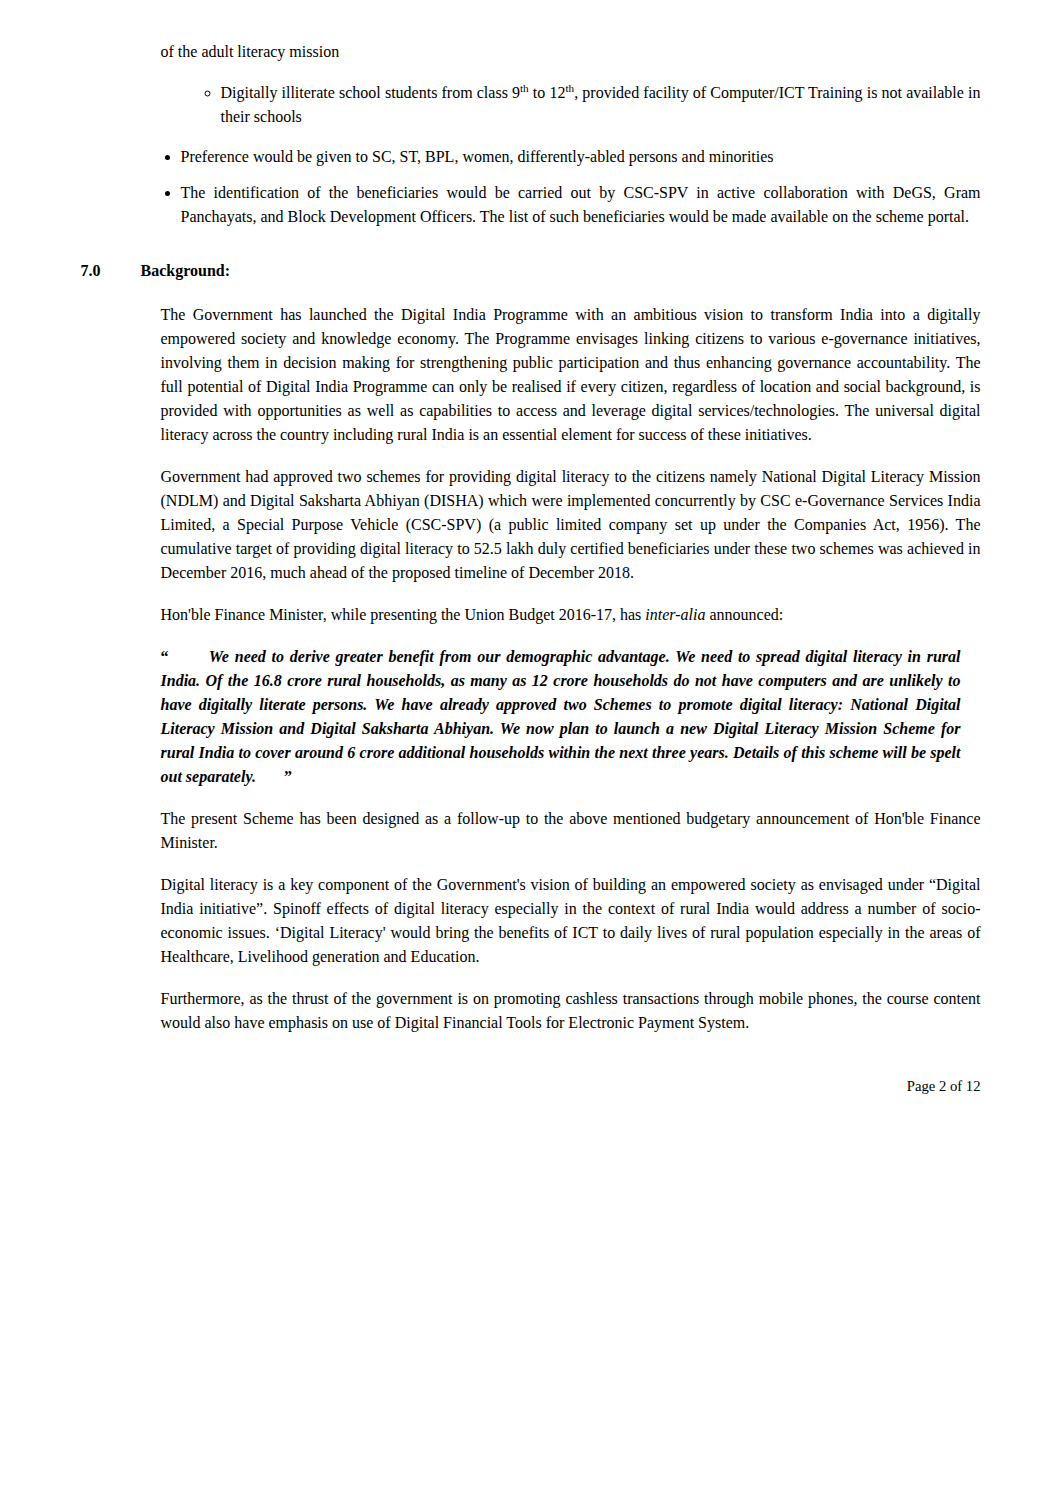of the adult literacy mission
Digitally illiterate school students from class 9th to 12th, provided facility of Computer/ICT Training is not available in their schools
Preference would be given to SC, ST, BPL, women, differently-abled persons and minorities
The identification of the beneficiaries would be carried out by CSC-SPV in active collaboration with DeGS, Gram Panchayats, and Block Development Officers. The list of such beneficiaries would be made available on the scheme portal.
7.0 Background:
The Government has launched the Digital India Programme with an ambitious vision to transform India into a digitally empowered society and knowledge economy. The Programme envisages linking citizens to various e-governance initiatives, involving them in decision making for strengthening public participation and thus enhancing governance accountability. The full potential of Digital India Programme can only be realised if every citizen, regardless of location and social background, is provided with opportunities as well as capabilities to access and leverage digital services/technologies. The universal digital literacy across the country including rural India is an essential element for success of these initiatives.
Government had approved two schemes for providing digital literacy to the citizens namely National Digital Literacy Mission (NDLM) and Digital Saksharta Abhiyan (DISHA) which were implemented concurrently by CSC e-Governance Services India Limited, a Special Purpose Vehicle (CSC-SPV) (a public limited company set up under the Companies Act, 1956). The cumulative target of providing digital literacy to 52.5 lakh duly certified beneficiaries under these two schemes was achieved in December 2016, much ahead of the proposed timeline of December 2018.
Hon'ble Finance Minister, while presenting the Union Budget 2016-17, has inter-alia announced:
“ We need to derive greater benefit from our demographic advantage. We need to spread digital literacy in rural India. Of the 16.8 crore rural households, as many as 12 crore households do not have computers and are unlikely to have digitally literate persons. We have already approved two Schemes to promote digital literacy: National Digital Literacy Mission and Digital Saksharta Abhiyan. We now plan to launch a new Digital Literacy Mission Scheme for rural India to cover around 6 crore additional households within the next three years. Details of this scheme will be spelt out separately. ”
The present Scheme has been designed as a follow-up to the above mentioned budgetary announcement of Hon'ble Finance Minister.
Digital literacy is a key component of the Government's vision of building an empowered society as envisaged under “Digital India initiative”. Spinoff effects of digital literacy especially in the context of rural India would address a number of socio-economic issues. ‘Digital Literacy' would bring the benefits of ICT to daily lives of rural population especially in the areas of Healthcare, Livelihood generation and Education.
Furthermore, as the thrust of the government is on promoting cashless transactions through mobile phones, the course content would also have emphasis on use of Digital Financial Tools for Electronic Payment System.
Page 2 of 12